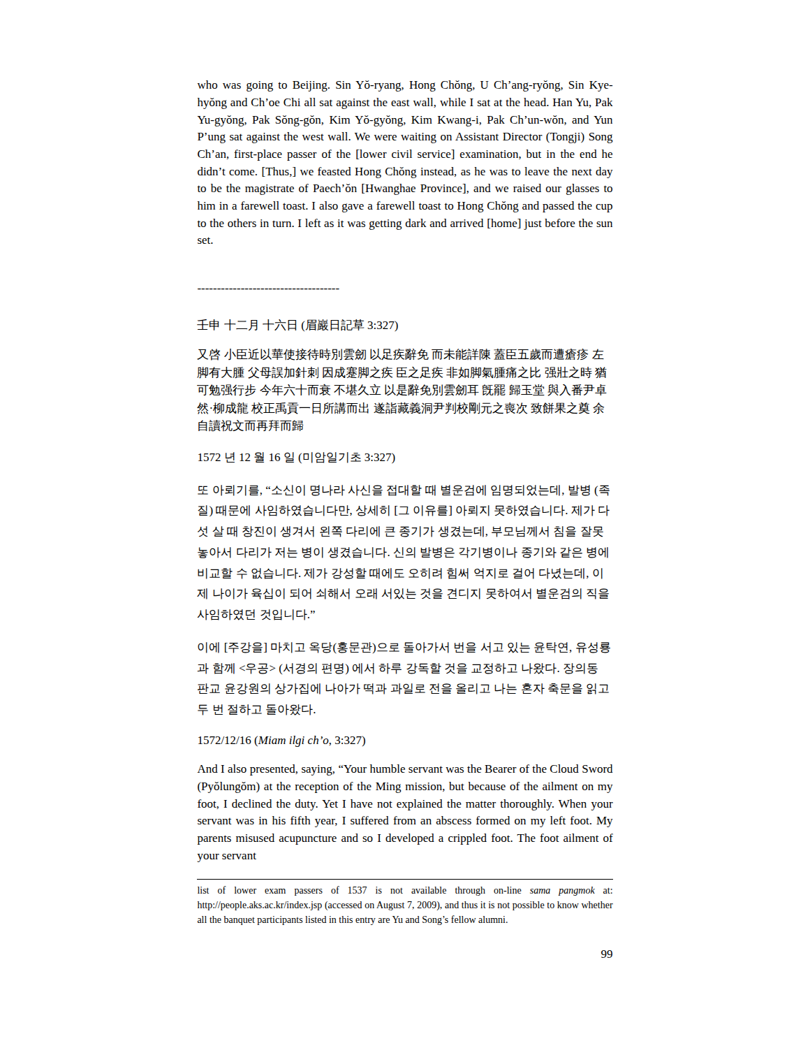who was going to Beijing. Sin Yŏ-ryang, Hong Chŏng, U Ch’ang-ryŏng, Sin Kye-hyŏng and Ch’oe Chi all sat against the east wall, while I sat at the head. Han Yu, Pak Yu-gyŏng, Pak Sŏng-gŏn, Kim Yŏ-gyŏng, Kim Kwang-i, Pak Ch’un-wŏn, and Yun P’ung sat against the west wall. We were waiting on Assistant Director (Tongji) Song Ch’an, first-place passer of the [lower civil service] examination, but in the end he didn’t come. [Thus,] we feasted Hong Chŏng instead, as he was to leave the next day to be the magistrate of Paech’ŏn [Hwanghae Province], and we raised our glasses to him in a farewell toast. I also gave a farewell toast to Hong Chŏng and passed the cup to the others in turn. I left as it was getting dark and arrived [home] just before the sun set.
------------------------------------
壬申 十二月 十六日 (眉巖日記草 3:327)
又啓 小臣近以華使接待時別雲劒 以足疾辭免 而未能詳陳 蓋臣五歲而遭瘡疹 左脚有大腫 父母誤加針刺 因成蹇脚之疾 臣之足疾 非如脚氣腫痛之比 强壯之時 猶可勉强行步 今年六十而衰 不堪久立 以是辭免別雲劒耳 旣罷 歸玉堂 與入番尹卓然·柳成龍 校正禹貢一日所講而出 遂詣藏義洞尹判校剛元之喪次 致餅果之奠 余自讀祝文而再拜而歸
1572 년 12 월 16 일 (미암일기초 3:327)
또 아뢰기를, “소신이 명나라 사신을 접대할 때 별운검에 임명되었는데, 발병 (족질) 때문에 사임하였습니다만, 상세히 [그 이유를] 아뢰지 못하였습니다. 제가 다섯 살 때 창진이 생겨서 왼쪽 다리에 큰 종기가 생겼는데, 부모님께서 침을 잘못 놓아서 다리가 저는 병이 생겼습니다. 신의 발병은 각기병이나 종기와 같은 병에 비교할 수 없습니다. 제가 강성할 때에도 오히려 힘써 억지로 걸어 다녔는데, 이제 나이가 육십이 되어 쇠해서 오래 서있는 것을 견디지 못하여서 별운검의 직을 사임하였던 것입니다.”
이에 [주강을] 마치고 옥당(홍문관)으로 돌아가서 번을 서고 있는 윤탁연, 유성룡과 함께 <우공> (서경의 편명) 에서 하루 강독할 것을 교정하고 나왔다. 장의동 판교 윤강원의 상가집에 나아가 떡과 과일로 전을 올리고 나는 혼자 축문을 읽고 두 번 절하고 돌아왔다.
1572/12/16 (Miam ilgi ch’o, 3:327)
And I also presented, saying, “Your humble servant was the Bearer of the Cloud Sword (Pyŏlungŏm) at the reception of the Ming mission, but because of the ailment on my foot, I declined the duty. Yet I have not explained the matter thoroughly. When your servant was in his fifth year, I suffered from an abscess formed on my left foot. My parents misused acupuncture and so I developed a crippled foot. The foot ailment of your servant
list of lower exam passers of 1537 is not available through on-line sama pangmok at: http://people.aks.ac.kr/index.jsp (accessed on August 7, 2009), and thus it is not possible to know whether all the banquet participants listed in this entry are Yu and Song’s fellow alumni.
99